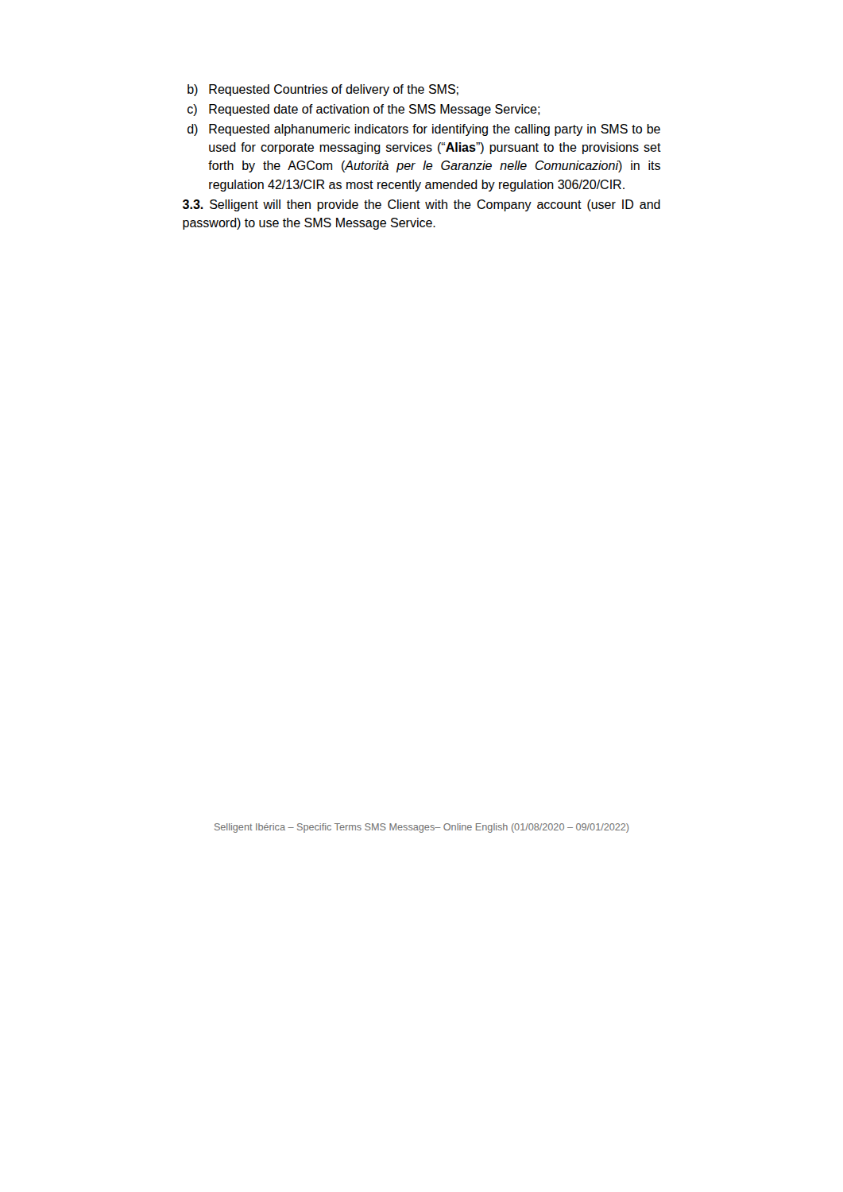b) Requested Countries of delivery of the SMS;
c) Requested date of activation of the SMS Message Service;
d) Requested alphanumeric indicators for identifying the calling party in SMS to be used for corporate messaging services (“Alias”) pursuant to the provisions set forth by the AGCom (Autorità per le Garanzie nelle Comunicazioni) in its regulation 42/13/CIR as most recently amended by regulation 306/20/CIR.
3.3. Selligent will then provide the Client with the Company account (user ID and password) to use the SMS Message Service.
Selligent Ibérica – Specific Terms SMS Messages– Online English (01/08/2020 – 09/01/2022)